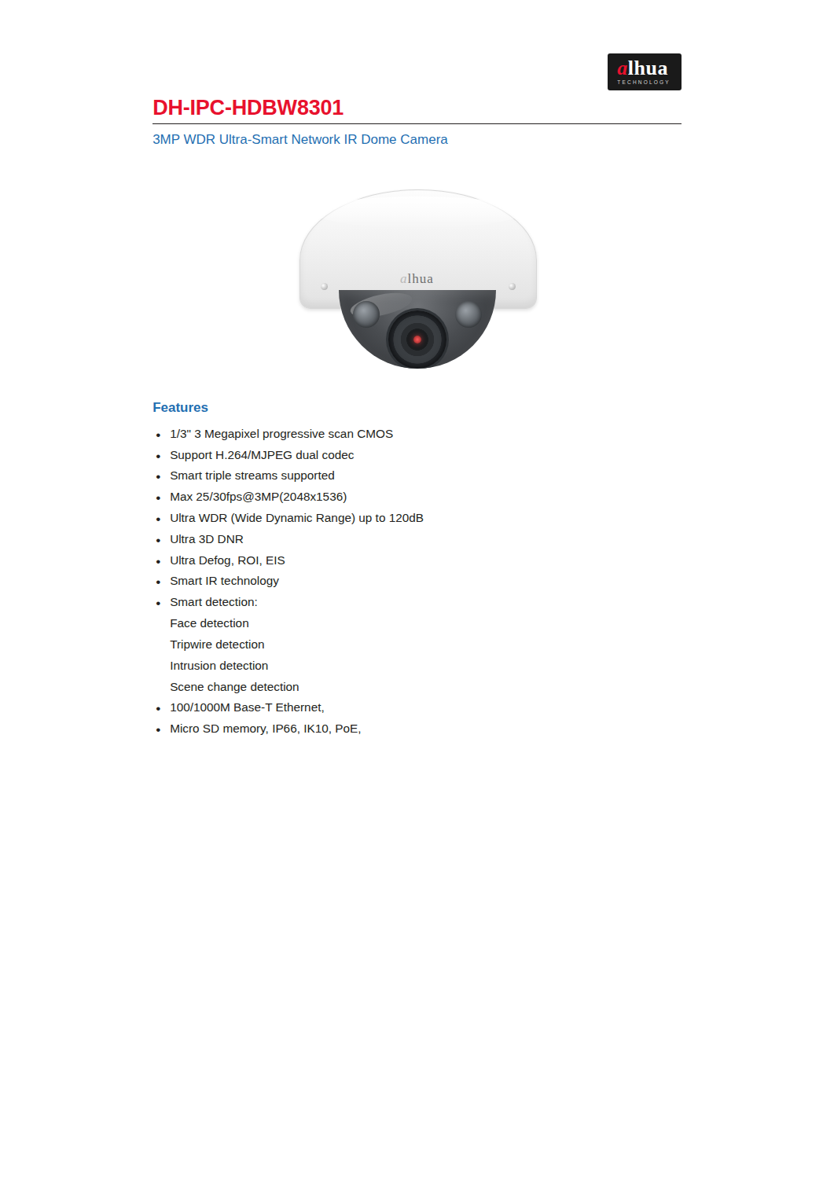alhua Technology
DH-IPC-HDBW8301
3MP WDR Ultra-Smart Network IR Dome Camera
alhua
Features
1/3" 3 Megapixel progressive scan CMOS
Support H.264/MJPEG dual codec
Smart triple streams supported
Max 25/30fps@3MP(2048x1536)
Ultra WDR (Wide Dynamic Range) up to 120dB
Ultra 3D DNR
Ultra Defog, ROI, EIS
Smart IR technology
Smart detection:
Face detection
Tripwire detection
Intrusion detection
Scene change detection
100/1000M Base-T Ethernet,
Micro SD memory, IP66, IK10, PoE,